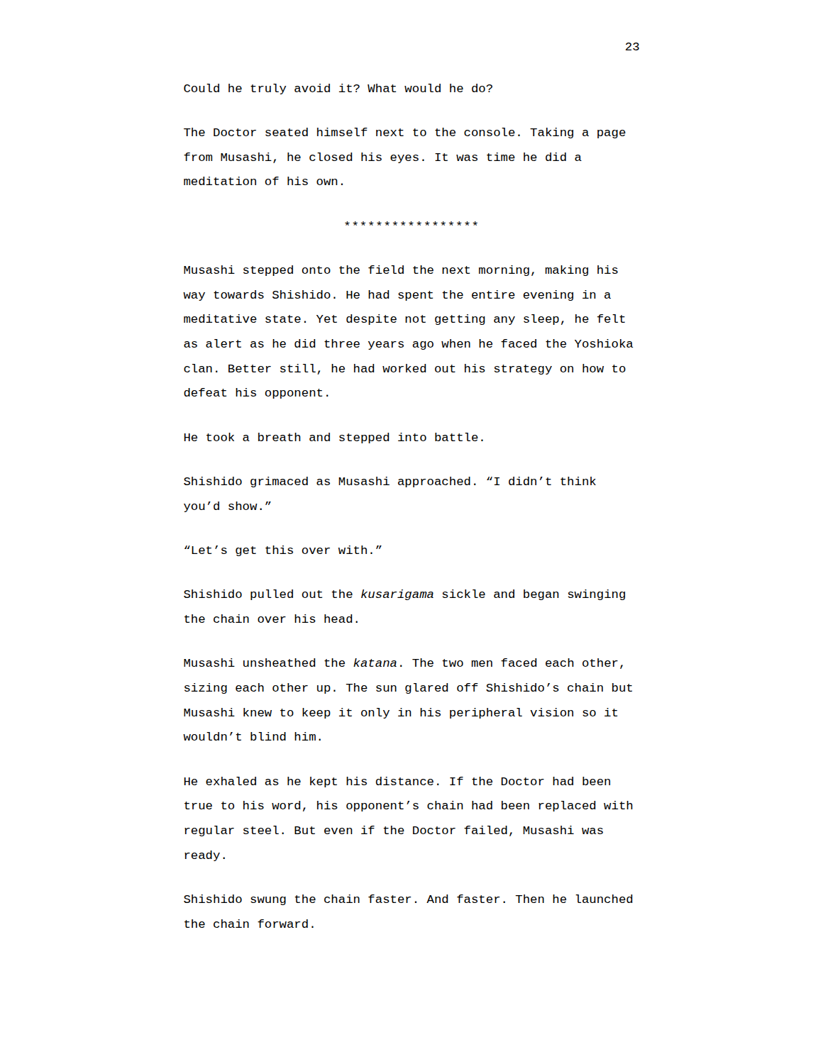23
Could he truly avoid it? What would he do?
The Doctor seated himself next to the console. Taking a page from Musashi, he closed his eyes. It was time he did a meditation of his own.
*****************
Musashi stepped onto the field the next morning, making his way towards Shishido. He had spent the entire evening in a meditative state. Yet despite not getting any sleep, he felt as alert as he did three years ago when he faced the Yoshioka clan. Better still, he had worked out his strategy on how to defeat his opponent.
He took a breath and stepped into battle.
Shishido grimaced as Musashi approached. “I didn’t think you’d show.”
“Let’s get this over with.”
Shishido pulled out the kusarigama sickle and began swinging the chain over his head.
Musashi unsheathed the katana. The two men faced each other, sizing each other up. The sun glared off Shishido’s chain but Musashi knew to keep it only in his peripheral vision so it wouldn’t blind him.
He exhaled as he kept his distance. If the Doctor had been true to his word, his opponent’s chain had been replaced with regular steel. But even if the Doctor failed, Musashi was ready.
Shishido swung the chain faster. And faster. Then he launched the chain forward.